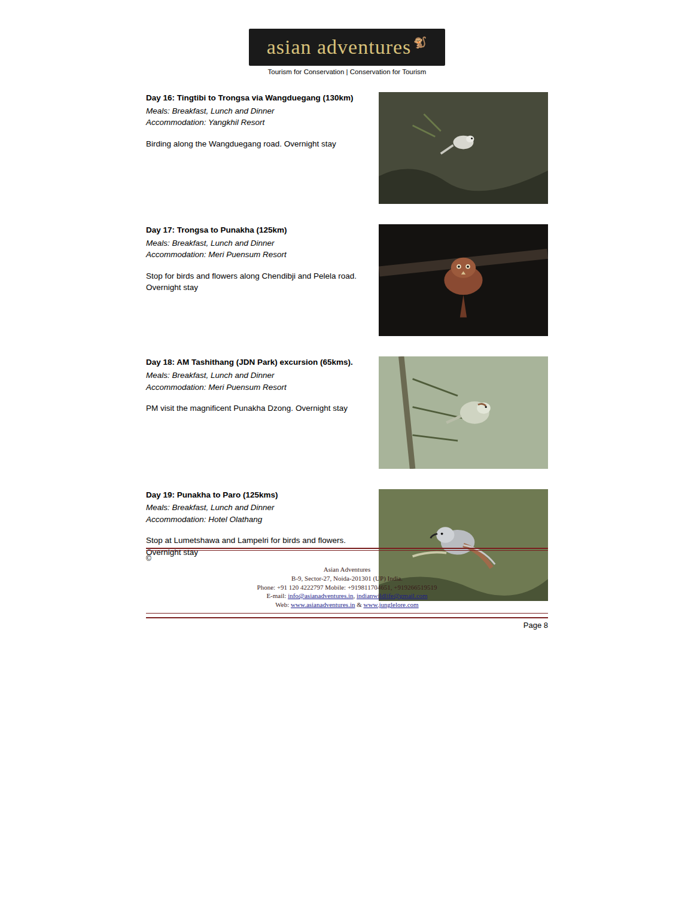asian adventures🐒
Tourism for Conservation | Conservation for Tourism
Day 16: Tingtibi to Trongsa via Wangduegang (130km)
Meals: Breakfast, Lunch and Dinner
Accommodation: Yangkhil Resort
Birding along the Wangduegang road. Overnight stay
Day 17: Trongsa to Punakha (125km)
Meals: Breakfast, Lunch and Dinner
Accommodation: Meri Puensum Resort
Stop for birds and flowers along Chendibji and Pelela road. Overnight stay
Day 18: AM Tashithang (JDN Park) excursion (65kms).
Meals: Breakfast, Lunch and Dinner
Accommodation: Meri Puensum Resort
PM visit the magnificent Punakha Dzong. Overnight stay
Day 19: Punakha to Paro (125kms)
Meals: Breakfast, Lunch and Dinner
Accommodation: Hotel Olathang
Stop at Lumetshawa and Lampelri for birds and flowers. Overnight stay
©
Asian Adventures
B-9, Sector-27, Noida-201301 (UP) India.
Phone: +91 120 4222797 Mobile: +919811704651, +919266519519
E-mail: info@asianadventures.in, indianwildlife@gmail.com
Web: www.asianadventures.in & www.junglelore.com
Page 8